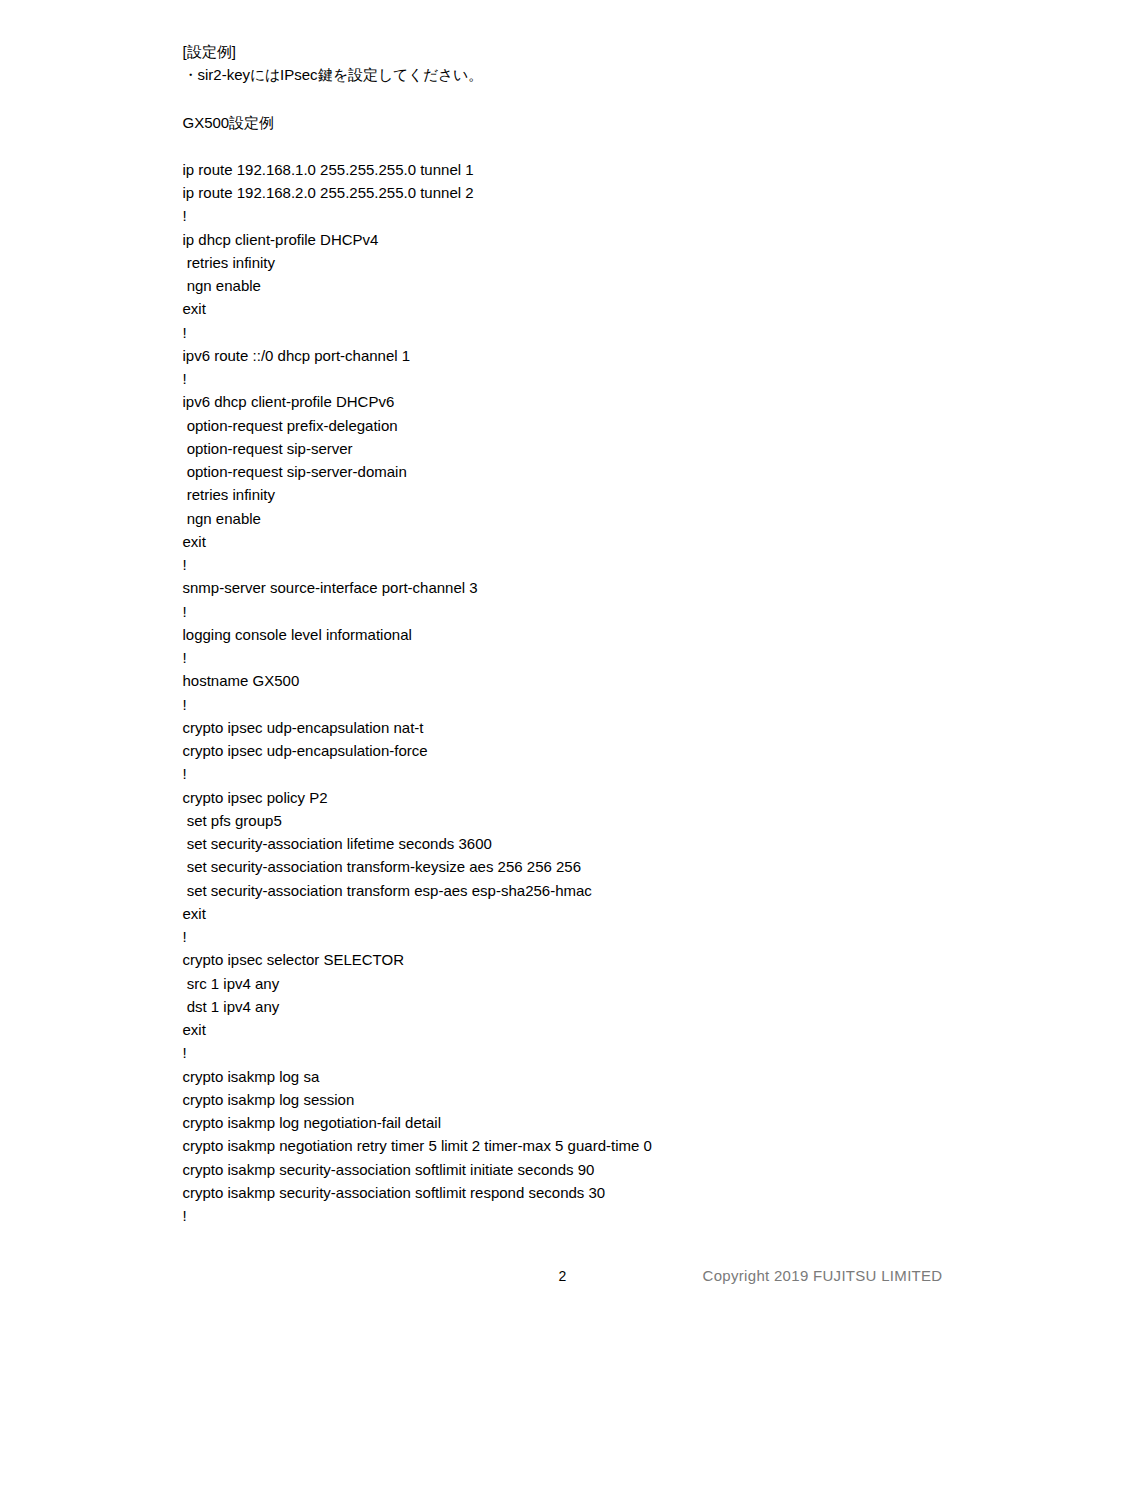[設定例]
・sir2-keyにはIPsec鍵を設定してください。
GX500設定例
ip route 192.168.1.0 255.255.255.0 tunnel 1
ip route 192.168.2.0 255.255.255.0 tunnel 2
!
ip dhcp client-profile DHCPv4
 retries infinity
 ngn enable
exit
!
ipv6 route ::/0 dhcp port-channel 1
!
ipv6 dhcp client-profile DHCPv6
 option-request prefix-delegation
 option-request sip-server
 option-request sip-server-domain
 retries infinity
 ngn enable
exit
!
snmp-server source-interface port-channel 3
!
logging console level informational
!
hostname GX500
!
crypto ipsec udp-encapsulation nat-t
crypto ipsec udp-encapsulation-force
!
crypto ipsec policy P2
 set pfs group5
 set security-association lifetime seconds 3600
 set security-association transform-keysize aes 256 256 256
 set security-association transform esp-aes esp-sha256-hmac
exit
!
crypto ipsec selector SELECTOR
 src 1 ipv4 any
 dst 1 ipv4 any
exit
!
crypto isakmp log sa
crypto isakmp log session
crypto isakmp log negotiation-fail detail
crypto isakmp negotiation retry timer 5 limit 2 timer-max 5 guard-time 0
crypto isakmp security-association softlimit initiate seconds 90
crypto isakmp security-association softlimit respond seconds 30
!
2 Copyright 2019 FUJITSU LIMITED